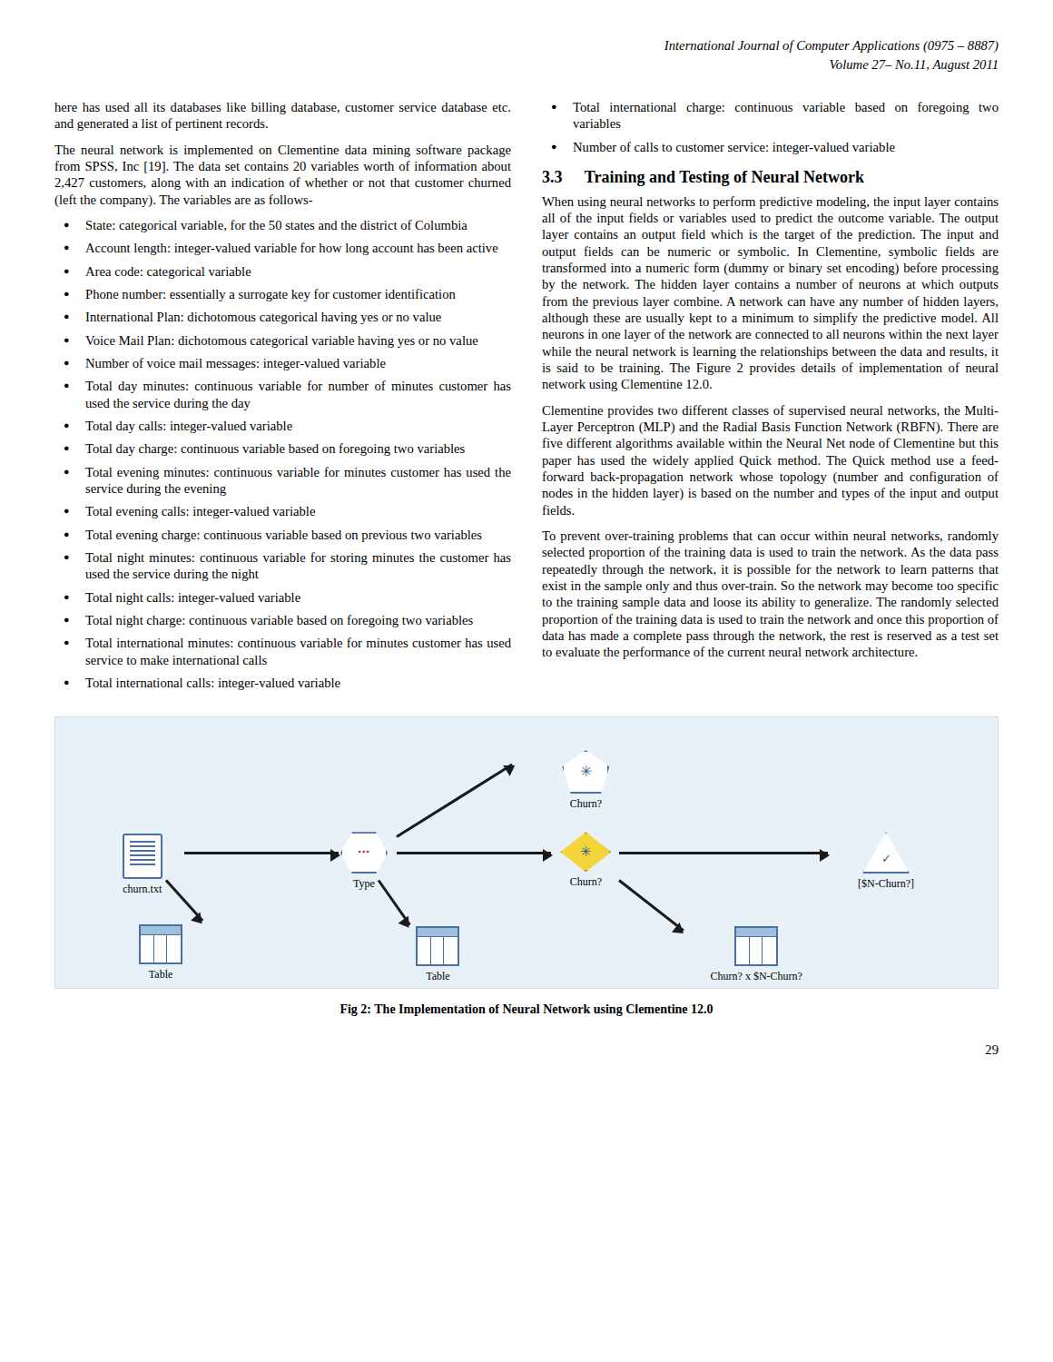International Journal of Computer Applications (0975 – 8887) Volume 27– No.11, August 2011
here has used all its databases like billing database, customer service database etc. and generated a list of pertinent records.
The neural network is implemented on Clementine data mining software package from SPSS, Inc [19]. The data set contains 20 variables worth of information about 2,427 customers, along with an indication of whether or not that customer churned (left the company). The variables are as follows-
State: categorical variable, for the 50 states and the district of Columbia
Account length: integer-valued variable for how long account has been active
Area code: categorical variable
Phone number: essentially a surrogate key for customer identification
International Plan: dichotomous categorical having yes or no value
Voice Mail Plan: dichotomous categorical variable having yes or no value
Number of voice mail messages: integer-valued variable
Total day minutes: continuous variable for number of minutes customer has used the service during the day
Total day calls: integer-valued variable
Total day charge: continuous variable based on foregoing two variables
Total evening minutes: continuous variable for minutes customer has used the service during the evening
Total evening calls: integer-valued variable
Total evening charge: continuous variable based on previous two variables
Total night minutes: continuous variable for storing minutes the customer has used the service during the night
Total night calls: integer-valued variable
Total night charge: continuous variable based on foregoing two variables
Total international minutes: continuous variable for minutes customer has used service to make international calls
Total international calls: integer-valued variable
Total international charge: continuous variable based on foregoing two variables
Number of calls to customer service: integer-valued variable
3.3 Training and Testing of Neural Network
When using neural networks to perform predictive modeling, the input layer contains all of the input fields or variables used to predict the outcome variable. The output layer contains an output field which is the target of the prediction. The input and output fields can be numeric or symbolic. In Clementine, symbolic fields are transformed into a numeric form (dummy or binary set encoding) before processing by the network. The hidden layer contains a number of neurons at which outputs from the previous layer combine. A network can have any number of hidden layers, although these are usually kept to a minimum to simplify the predictive model. All neurons in one layer of the network are connected to all neurons within the next layer while the neural network is learning the relationships between the data and results, it is said to be training. The Figure 2 provides details of implementation of neural network using Clementine 12.0.
Clementine provides two different classes of supervised neural networks, the Multi-Layer Perceptron (MLP) and the Radial Basis Function Network (RBFN). There are five different algorithms available within the Neural Net node of Clementine but this paper has used the widely applied Quick method. The Quick method use a feed-forward back-propagation network whose topology (number and configuration of nodes in the hidden layer) is based on the number and types of the input and output fields.
To prevent over-training problems that can occur within neural networks, randomly selected proportion of the training data is used to train the network. As the data pass repeatedly through the network, it is possible for the network to learn patterns that exist in the sample only and thus over-train. So the network may become too specific to the training sample data and loose its ability to generalize. The randomly selected proportion of the training data is used to train the network and once this proportion of data has made a complete pass through the network, the rest is reserved as a test set to evaluate the performance of the current neural network architecture.
churn.txt
Table
▪▪▪
Type
Table
✳
Churn?
✳
Churn?
Churn? x $N-Churn?
✓
[$N-Churn?]
Fig 2: The Implementation of Neural Network using Clementine 12.0
29